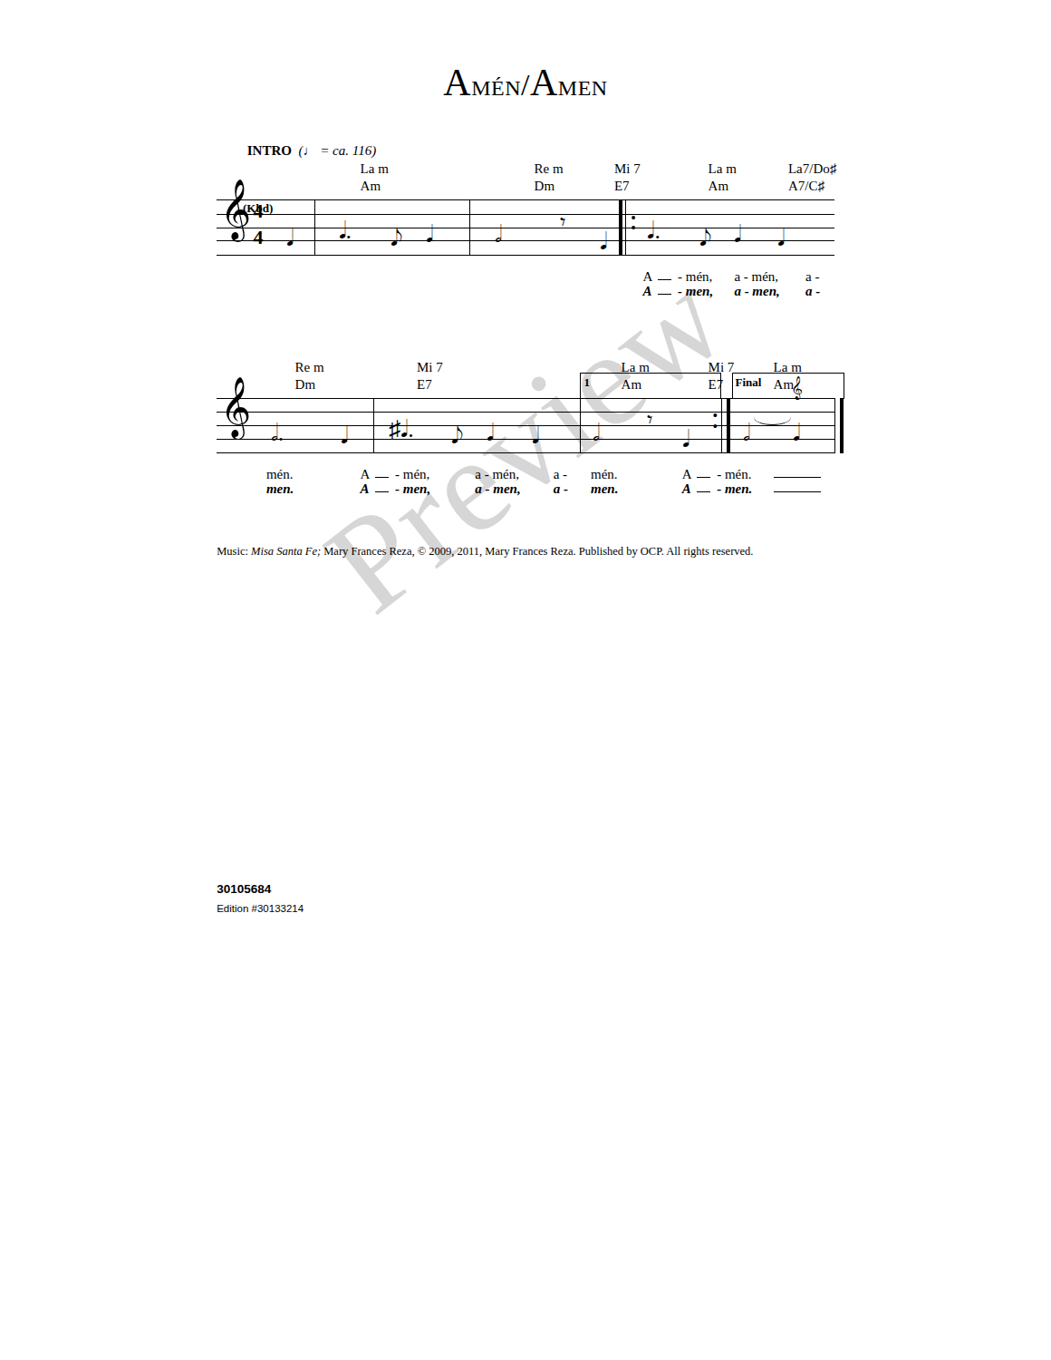Preview
Amén/Amen
INTRO (♩ = ca. 116)
La m Am Re m Dm Mi 7 E7 La m Am La7/Do♯ A7/C♯
𝄞 44 𝅘𝅥 𝅘𝅥. 𝅘𝅥𝅮 𝅘𝅥 𝅗𝅥 𝄾 •• 𝅘𝅥 𝅘𝅥. 𝅘𝅥𝅮 𝅘𝅥 𝅘𝅥
(Kbd)
A - mén, a - mén, a -
A - men, a - men, a -
Re m Dm Mi 7 E7 La m Am Mi 7 E7 La m Am
𝄞
1
Final
𝅗𝅥. 𝅘𝅥 ♯𝅘𝅥. 𝅘𝅥𝅮 𝅘𝅥 𝅘𝅥 𝅗𝅥 𝄾 𝅘𝅥 •• 𝅗𝅥 𝅘𝅥 𝄞
mén. A - mén, a - mén, a - mén. A - mén.
men. A - men, a - men, a - men. A - men.
Music: Misa Santa Fe; Mary Frances Reza, © 2009, 2011, Mary Frances Reza. Published by OCP. All rights reserved.
30105684
Edition #30133214